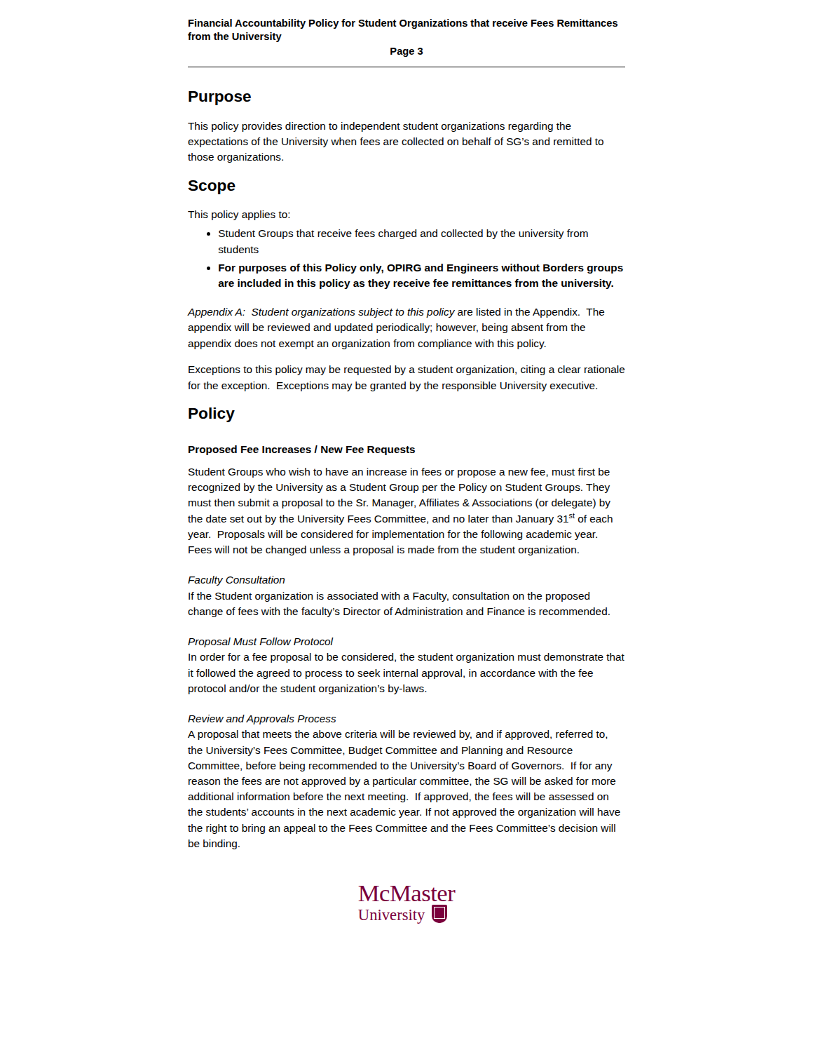Financial Accountability Policy for Student Organizations that receive Fees Remittances from the University Page 3
Purpose
This policy provides direction to independent student organizations regarding the expectations of the University when fees are collected on behalf of SG’s and remitted to those organizations.
Scope
This policy applies to:
Student Groups that receive fees charged and collected by the university from students
For purposes of this Policy only, OPIRG and Engineers without Borders groups are included in this policy as they receive fee remittances from the university.
Appendix A: Student organizations subject to this policy are listed in the Appendix. The appendix will be reviewed and updated periodically; however, being absent from the appendix does not exempt an organization from compliance with this policy.
Exceptions to this policy may be requested by a student organization, citing a clear rationale for the exception. Exceptions may be granted by the responsible University executive.
Policy
Proposed Fee Increases / New Fee Requests
Student Groups who wish to have an increase in fees or propose a new fee, must first be recognized by the University as a Student Group per the Policy on Student Groups. They must then submit a proposal to the Sr. Manager, Affiliates & Associations (or delegate) by the date set out by the University Fees Committee, and no later than January 31st of each year. Proposals will be considered for implementation for the following academic year. Fees will not be changed unless a proposal is made from the student organization.
Faculty Consultation
If the Student organization is associated with a Faculty, consultation on the proposed change of fees with the faculty’s Director of Administration and Finance is recommended.
Proposal Must Follow Protocol
In order for a fee proposal to be considered, the student organization must demonstrate that it followed the agreed to process to seek internal approval, in accordance with the fee protocol and/or the student organization’s by-laws.
Review and Approvals Process
A proposal that meets the above criteria will be reviewed by, and if approved, referred to, the University’s Fees Committee, Budget Committee and Planning and Resource Committee, before being recommended to the University’s Board of Governors. If for any reason the fees are not approved by a particular committee, the SG will be asked for more additional information before the next meeting. If approved, the fees will be assessed on the students’ accounts in the next academic year. If not approved the organization will have the right to bring an appeal to the Fees Committee and the Fees Committee’s decision will be binding.
McMaster University